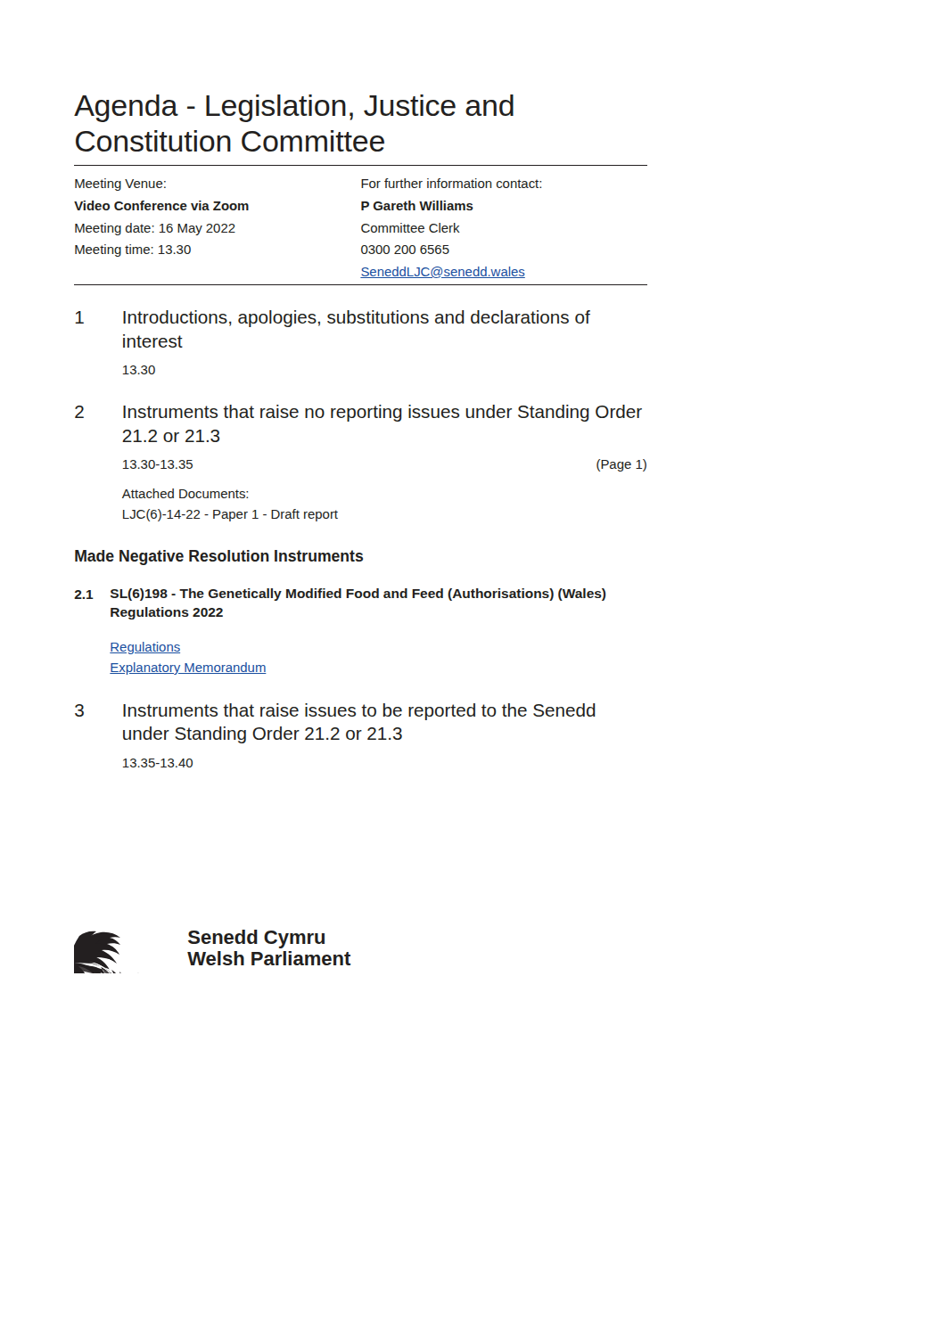Agenda - Legislation, Justice and Constitution Committee
| Meeting Venue: | For further information contact: |
| Video Conference via Zoom | P Gareth Williams |
| Meeting date: 16 May 2022 | Committee Clerk |
| Meeting time: 13.30 | 0300 200 6565 |
| | SeneddLJC@senedd.wales |
1
Introductions, apologies, substitutions and declarations of interest
13.30
2
Instruments that raise no reporting issues under Standing Order 21.2 or 21.3
13.30-13.35 (Page 1)
Attached Documents:
LJC(6)-14-22 - Paper 1 - Draft report
Made Negative Resolution Instruments
2.1
SL(6)198 - The Genetically Modified Food and Feed (Authorisations) (Wales) Regulations 2022
Regulations
Explanatory Memorandum
3
Instruments that raise issues to be reported to the Senedd under Standing Order 21.2 or 21.3
13.35-13.40
Senedd Cymru
Welsh Parliament